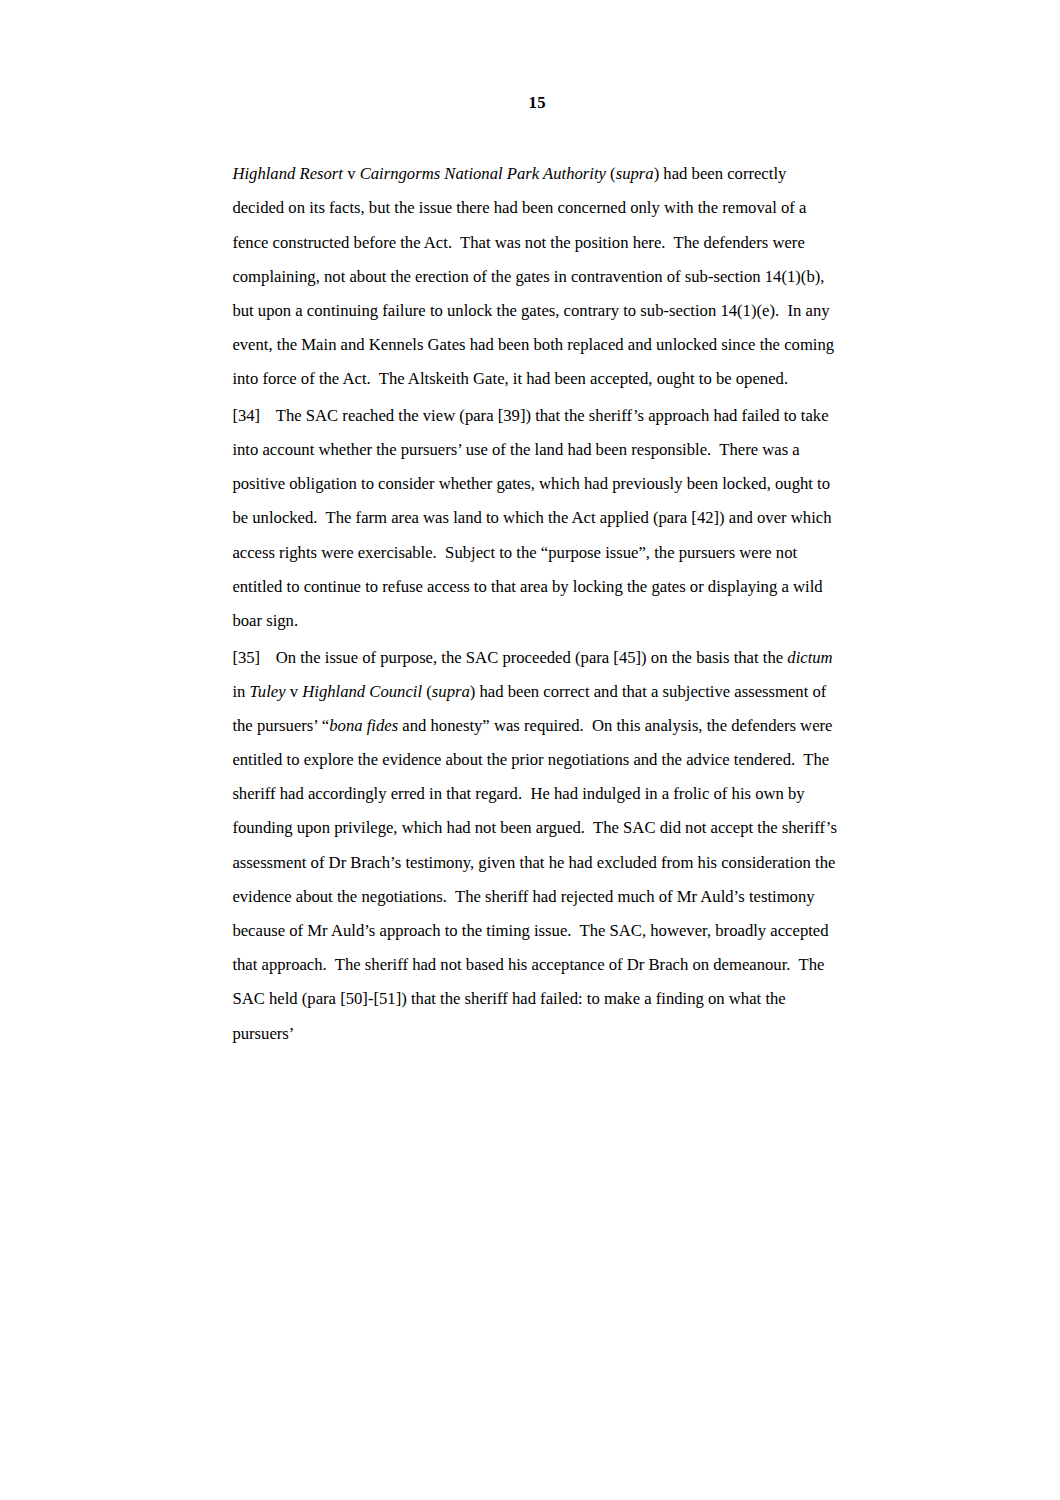15
Highland Resort v Cairngorms National Park Authority (supra) had been correctly decided on its facts, but the issue there had been concerned only with the removal of a fence constructed before the Act. That was not the position here. The defenders were complaining, not about the erection of the gates in contravention of sub-section 14(1)(b), but upon a continuing failure to unlock the gates, contrary to sub-section 14(1)(e). In any event, the Main and Kennels Gates had been both replaced and unlocked since the coming into force of the Act. The Altskeith Gate, it had been accepted, ought to be opened.
[34] The SAC reached the view (para [39]) that the sheriff’s approach had failed to take into account whether the pursuers’ use of the land had been responsible. There was a positive obligation to consider whether gates, which had previously been locked, ought to be unlocked. The farm area was land to which the Act applied (para [42]) and over which access rights were exercisable. Subject to the “purpose issue”, the pursuers were not entitled to continue to refuse access to that area by locking the gates or displaying a wild boar sign.
[35] On the issue of purpose, the SAC proceeded (para [45]) on the basis that the dictum in Tuley v Highland Council (supra) had been correct and that a subjective assessment of the pursuers’ “bona fides and honesty” was required. On this analysis, the defenders were entitled to explore the evidence about the prior negotiations and the advice tendered. The sheriff had accordingly erred in that regard. He had indulged in a frolic of his own by founding upon privilege, which had not been argued. The SAC did not accept the sheriff’s assessment of Dr Brach’s testimony, given that he had excluded from his consideration the evidence about the negotiations. The sheriff had rejected much of Mr Auld’s testimony because of Mr Auld’s approach to the timing issue. The SAC, however, broadly accepted that approach. The sheriff had not based his acceptance of Dr Brach on demeanour. The SAC held (para [50]-[51]) that the sheriff had failed: to make a finding on what the pursuers’